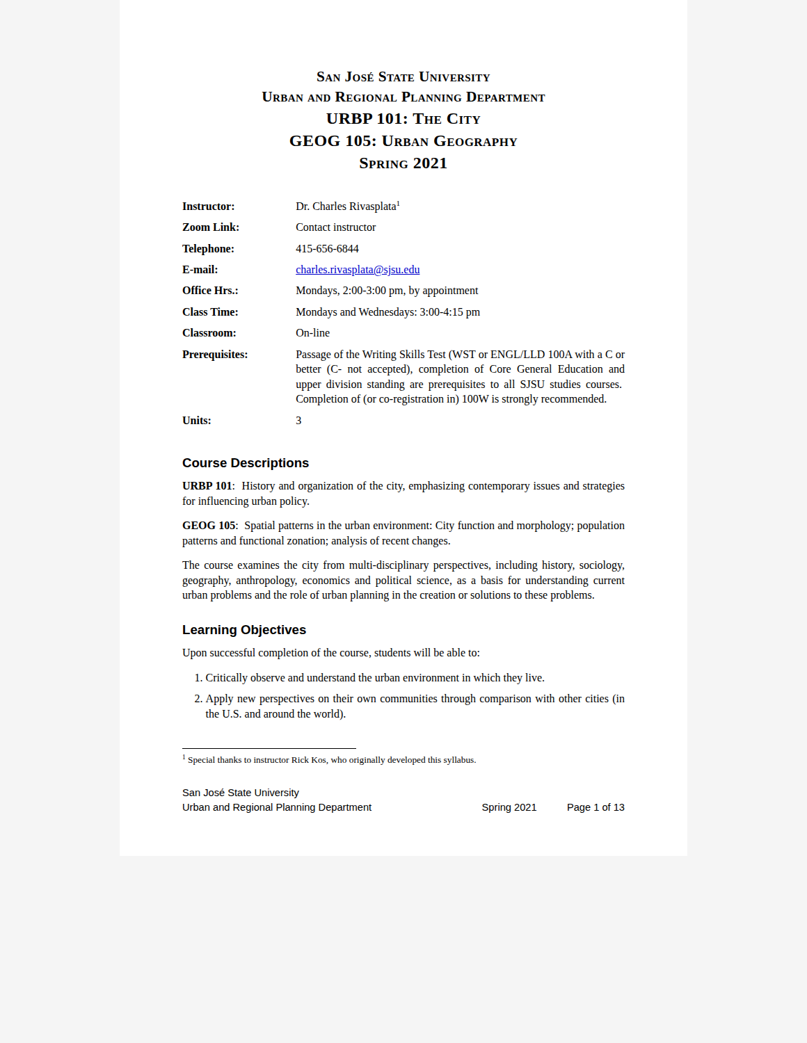San José State University
Urban and Regional Planning Department
URBP 101: The City
GEOG 105: Urban Geography
Spring 2021
| Instructor: | Dr. Charles Rivasplata 1 |
| Zoom Link: | Contact instructor |
| Telephone: | 415-656-6844 |
| E-mail: | charles.rivasplata@sjsu.edu |
| Office Hrs.: | Mondays, 2:00-3:00 pm, by appointment |
| Class Time: | Mondays and Wednesdays: 3:00-4:15 pm |
| Classroom: | On-line |
| Prerequisites: | Passage of the Writing Skills Test (WST or ENGL/LLD 100A with a C or better (C- not accepted), completion of Core General Education and upper division standing are prerequisites to all SJSU studies courses. Completion of (or co-registration in) 100W is strongly recommended. |
| Units: | 3 |
Course Descriptions
URBP 101: History and organization of the city, emphasizing contemporary issues and strategies for influencing urban policy.
GEOG 105: Spatial patterns in the urban environment: City function and morphology; population patterns and functional zonation; analysis of recent changes.
The course examines the city from multi-disciplinary perspectives, including history, sociology, geography, anthropology, economics and political science, as a basis for understanding current urban problems and the role of urban planning in the creation or solutions to these problems.
Learning Objectives
Upon successful completion of the course, students will be able to:
Critically observe and understand the urban environment in which they live.
Apply new perspectives on their own communities through comparison with other cities (in the U.S. and around the world).
1 Special thanks to instructor Rick Kos, who originally developed this syllabus.
San José State University
Urban and Regional Planning Department
Spring 2021
Page 1 of 13